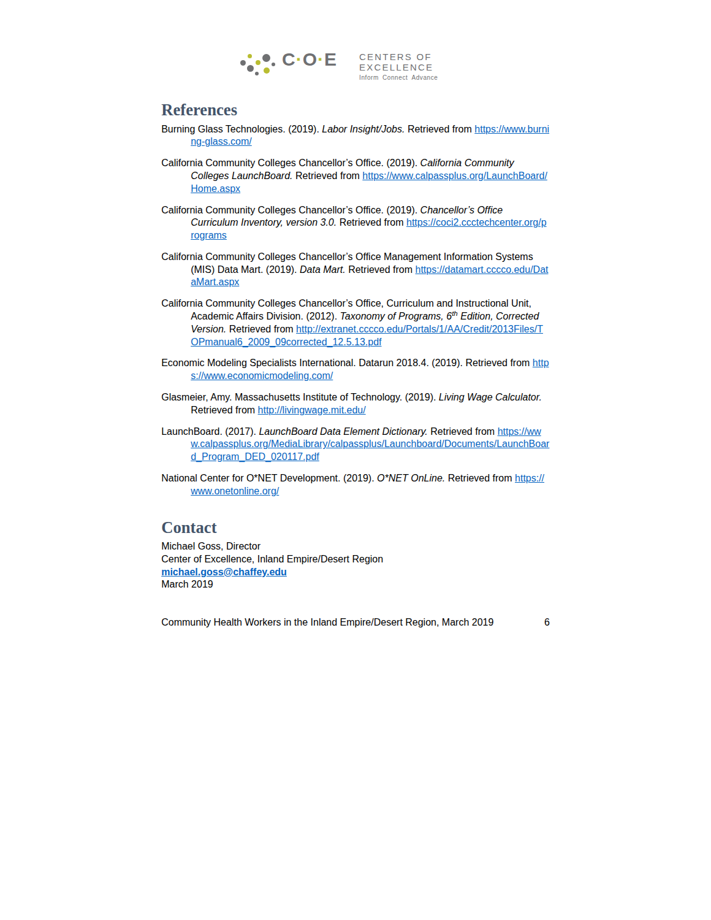C·O·E
CENTERS OF EXCELLENCE
Inform Connect Advance
References
Burning Glass Technologies. (2019). Labor Insight/Jobs. Retrieved from https://www.burning-glass.com/
California Community Colleges Chancellor’s Office. (2019). California Community Colleges LaunchBoard. Retrieved from https://www.calpassplus.org/LaunchBoard/Home.aspx
California Community Colleges Chancellor’s Office. (2019). Chancellor’s Office Curriculum Inventory, version 3.0. Retrieved from https://coci2.ccctechcenter.org/programs
California Community Colleges Chancellor’s Office Management Information Systems (MIS) Data Mart. (2019). Data Mart. Retrieved from https://datamart.cccco.edu/DataMart.aspx
California Community Colleges Chancellor’s Office, Curriculum and Instructional Unit, Academic Affairs Division. (2012). Taxonomy of Programs, 6th Edition, Corrected Version. Retrieved from http://extranet.cccco.edu/Portals/1/AA/Credit/2013Files/TOPmanual6_2009_09corrected_12.5.13.pdf
Economic Modeling Specialists International. Datarun 2018.4. (2019). Retrieved from https://www.economicmodeling.com/
Glasmeier, Amy. Massachusetts Institute of Technology. (2019). Living Wage Calculator. Retrieved from http://livingwage.mit.edu/
LaunchBoard. (2017). LaunchBoard Data Element Dictionary. Retrieved from https://www.calpassplus.org/MediaLibrary/calpassplus/Launchboard/Documents/LaunchBoard_Program_DED_020117.pdf
National Center for O*NET Development. (2019). O*NET OnLine. Retrieved from https://www.onetonline.org/
Contact
Michael Goss, Director
Center of Excellence, Inland Empire/Desert Region
michael.goss@chaffey.edu
March 2019
Community Health Workers in the Inland Empire/Desert Region, March 2019
6